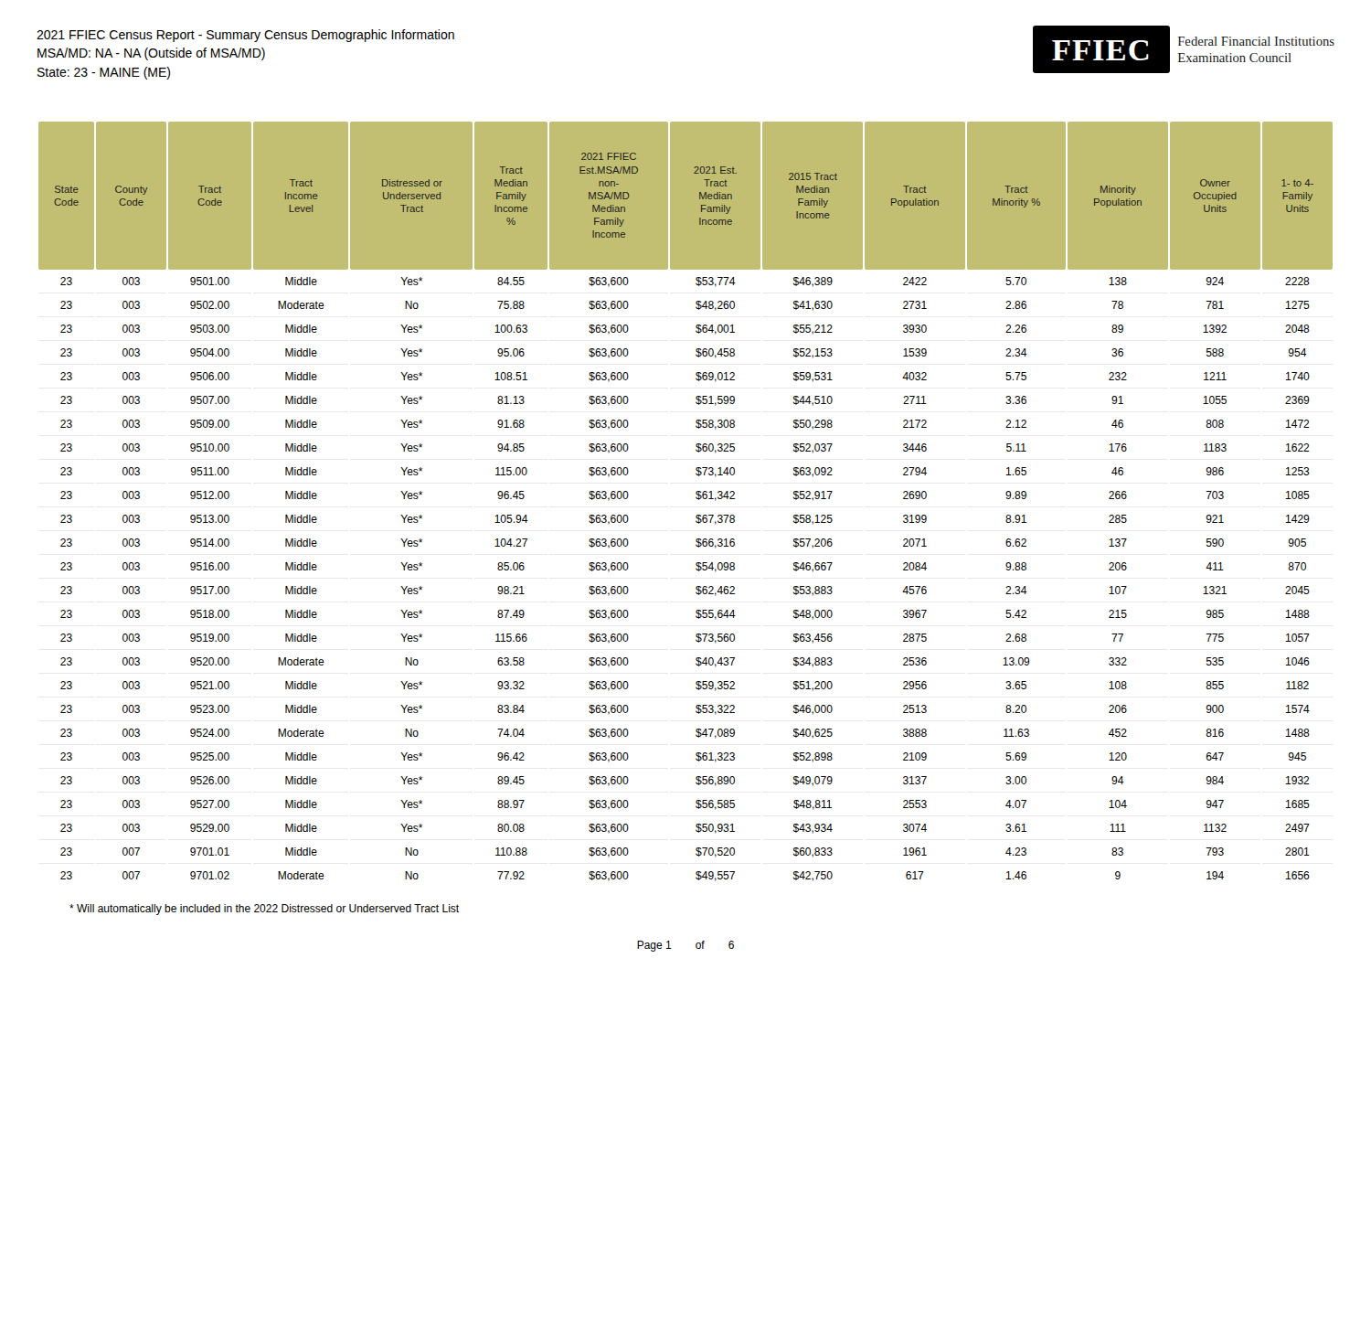2021 FFIEC Census Report - Summary Census Demographic Information
MSA/MD: NA - NA (Outside of MSA/MD)
State: 23 - MAINE (ME)
FFIEC
Federal Financial Institutions
Examination Council
| State Code | County Code | Tract Code | Tract Income Level | Distressed or Underserved Tract | Tract Median Family Income % | 2021 FFIEC Est.MSA/MD non- MSA/MD Median Family Income | 2021 Est. Tract Median Family Income | 2015 Tract Median Family Income | Tract Population | Tract Minority % | Minority Population | Owner Occupied Units | 1- to 4- Family Units |
| --- | --- | --- | --- | --- | --- | --- | --- | --- | --- | --- | --- | --- | --- |
| 23 | 003 | 9501.00 | Middle | Yes* | 84.55 | $63,600 | $53,774 | $46,389 | 2422 | 5.70 | 138 | 924 | 2228 |
| 23 | 003 | 9502.00 | Moderate | No | 75.88 | $63,600 | $48,260 | $41,630 | 2731 | 2.86 | 78 | 781 | 1275 |
| 23 | 003 | 9503.00 | Middle | Yes* | 100.63 | $63,600 | $64,001 | $55,212 | 3930 | 2.26 | 89 | 1392 | 2048 |
| 23 | 003 | 9504.00 | Middle | Yes* | 95.06 | $63,600 | $60,458 | $52,153 | 1539 | 2.34 | 36 | 588 | 954 |
| 23 | 003 | 9506.00 | Middle | Yes* | 108.51 | $63,600 | $69,012 | $59,531 | 4032 | 5.75 | 232 | 1211 | 1740 |
| 23 | 003 | 9507.00 | Middle | Yes* | 81.13 | $63,600 | $51,599 | $44,510 | 2711 | 3.36 | 91 | 1055 | 2369 |
| 23 | 003 | 9509.00 | Middle | Yes* | 91.68 | $63,600 | $58,308 | $50,298 | 2172 | 2.12 | 46 | 808 | 1472 |
| 23 | 003 | 9510.00 | Middle | Yes* | 94.85 | $63,600 | $60,325 | $52,037 | 3446 | 5.11 | 176 | 1183 | 1622 |
| 23 | 003 | 9511.00 | Middle | Yes* | 115.00 | $63,600 | $73,140 | $63,092 | 2794 | 1.65 | 46 | 986 | 1253 |
| 23 | 003 | 9512.00 | Middle | Yes* | 96.45 | $63,600 | $61,342 | $52,917 | 2690 | 9.89 | 266 | 703 | 1085 |
| 23 | 003 | 9513.00 | Middle | Yes* | 105.94 | $63,600 | $67,378 | $58,125 | 3199 | 8.91 | 285 | 921 | 1429 |
| 23 | 003 | 9514.00 | Middle | Yes* | 104.27 | $63,600 | $66,316 | $57,206 | 2071 | 6.62 | 137 | 590 | 905 |
| 23 | 003 | 9516.00 | Middle | Yes* | 85.06 | $63,600 | $54,098 | $46,667 | 2084 | 9.88 | 206 | 411 | 870 |
| 23 | 003 | 9517.00 | Middle | Yes* | 98.21 | $63,600 | $62,462 | $53,883 | 4576 | 2.34 | 107 | 1321 | 2045 |
| 23 | 003 | 9518.00 | Middle | Yes* | 87.49 | $63,600 | $55,644 | $48,000 | 3967 | 5.42 | 215 | 985 | 1488 |
| 23 | 003 | 9519.00 | Middle | Yes* | 115.66 | $63,600 | $73,560 | $63,456 | 2875 | 2.68 | 77 | 775 | 1057 |
| 23 | 003 | 9520.00 | Moderate | No | 63.58 | $63,600 | $40,437 | $34,883 | 2536 | 13.09 | 332 | 535 | 1046 |
| 23 | 003 | 9521.00 | Middle | Yes* | 93.32 | $63,600 | $59,352 | $51,200 | 2956 | 3.65 | 108 | 855 | 1182 |
| 23 | 003 | 9523.00 | Middle | Yes* | 83.84 | $63,600 | $53,322 | $46,000 | 2513 | 8.20 | 206 | 900 | 1574 |
| 23 | 003 | 9524.00 | Moderate | No | 74.04 | $63,600 | $47,089 | $40,625 | 3888 | 11.63 | 452 | 816 | 1488 |
| 23 | 003 | 9525.00 | Middle | Yes* | 96.42 | $63,600 | $61,323 | $52,898 | 2109 | 5.69 | 120 | 647 | 945 |
| 23 | 003 | 9526.00 | Middle | Yes* | 89.45 | $63,600 | $56,890 | $49,079 | 3137 | 3.00 | 94 | 984 | 1932 |
| 23 | 003 | 9527.00 | Middle | Yes* | 88.97 | $63,600 | $56,585 | $48,811 | 2553 | 4.07 | 104 | 947 | 1685 |
| 23 | 003 | 9529.00 | Middle | Yes* | 80.08 | $63,600 | $50,931 | $43,934 | 3074 | 3.61 | 111 | 1132 | 2497 |
| 23 | 007 | 9701.01 | Middle | No | 110.88 | $63,600 | $70,520 | $60,833 | 1961 | 4.23 | 83 | 793 | 2801 |
| 23 | 007 | 9701.02 | Moderate | No | 77.92 | $63,600 | $49,557 | $42,750 | 617 | 1.46 | 9 | 194 | 1656 |
* Will automatically be included in the 2022 Distressed or Underserved Tract List
Page 1 of 6